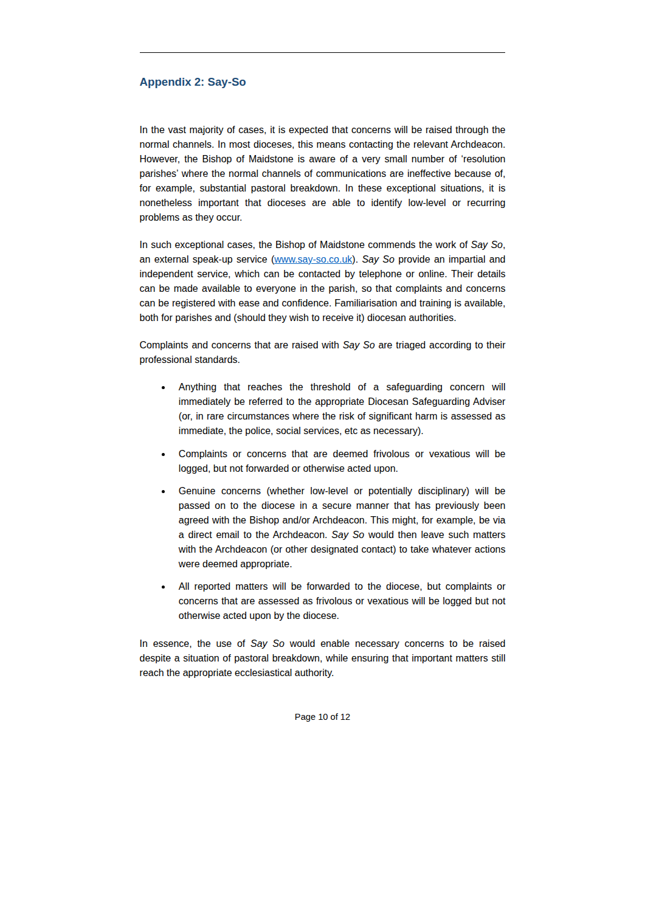Appendix 2: Say-So
In the vast majority of cases, it is expected that concerns will be raised through the normal channels. In most dioceses, this means contacting the relevant Archdeacon. However, the Bishop of Maidstone is aware of a very small number of ‘resolution parishes’ where the normal channels of communications are ineffective because of, for example, substantial pastoral breakdown. In these exceptional situations, it is nonetheless important that dioceses are able to identify low-level or recurring problems as they occur.
In such exceptional cases, the Bishop of Maidstone commends the work of Say So, an external speak-up service (www.say-so.co.uk). Say So provide an impartial and independent service, which can be contacted by telephone or online. Their details can be made available to everyone in the parish, so that complaints and concerns can be registered with ease and confidence. Familiarisation and training is available, both for parishes and (should they wish to receive it) diocesan authorities.
Complaints and concerns that are raised with Say So are triaged according to their professional standards.
Anything that reaches the threshold of a safeguarding concern will immediately be referred to the appropriate Diocesan Safeguarding Adviser (or, in rare circumstances where the risk of significant harm is assessed as immediate, the police, social services, etc as necessary).
Complaints or concerns that are deemed frivolous or vexatious will be logged, but not forwarded or otherwise acted upon.
Genuine concerns (whether low-level or potentially disciplinary) will be passed on to the diocese in a secure manner that has previously been agreed with the Bishop and/or Archdeacon. This might, for example, be via a direct email to the Archdeacon. Say So would then leave such matters with the Archdeacon (or other designated contact) to take whatever actions were deemed appropriate.
All reported matters will be forwarded to the diocese, but complaints or concerns that are assessed as frivolous or vexatious will be logged but not otherwise acted upon by the diocese.
In essence, the use of Say So would enable necessary concerns to be raised despite a situation of pastoral breakdown, while ensuring that important matters still reach the appropriate ecclesiastical authority.
Page 10 of 12